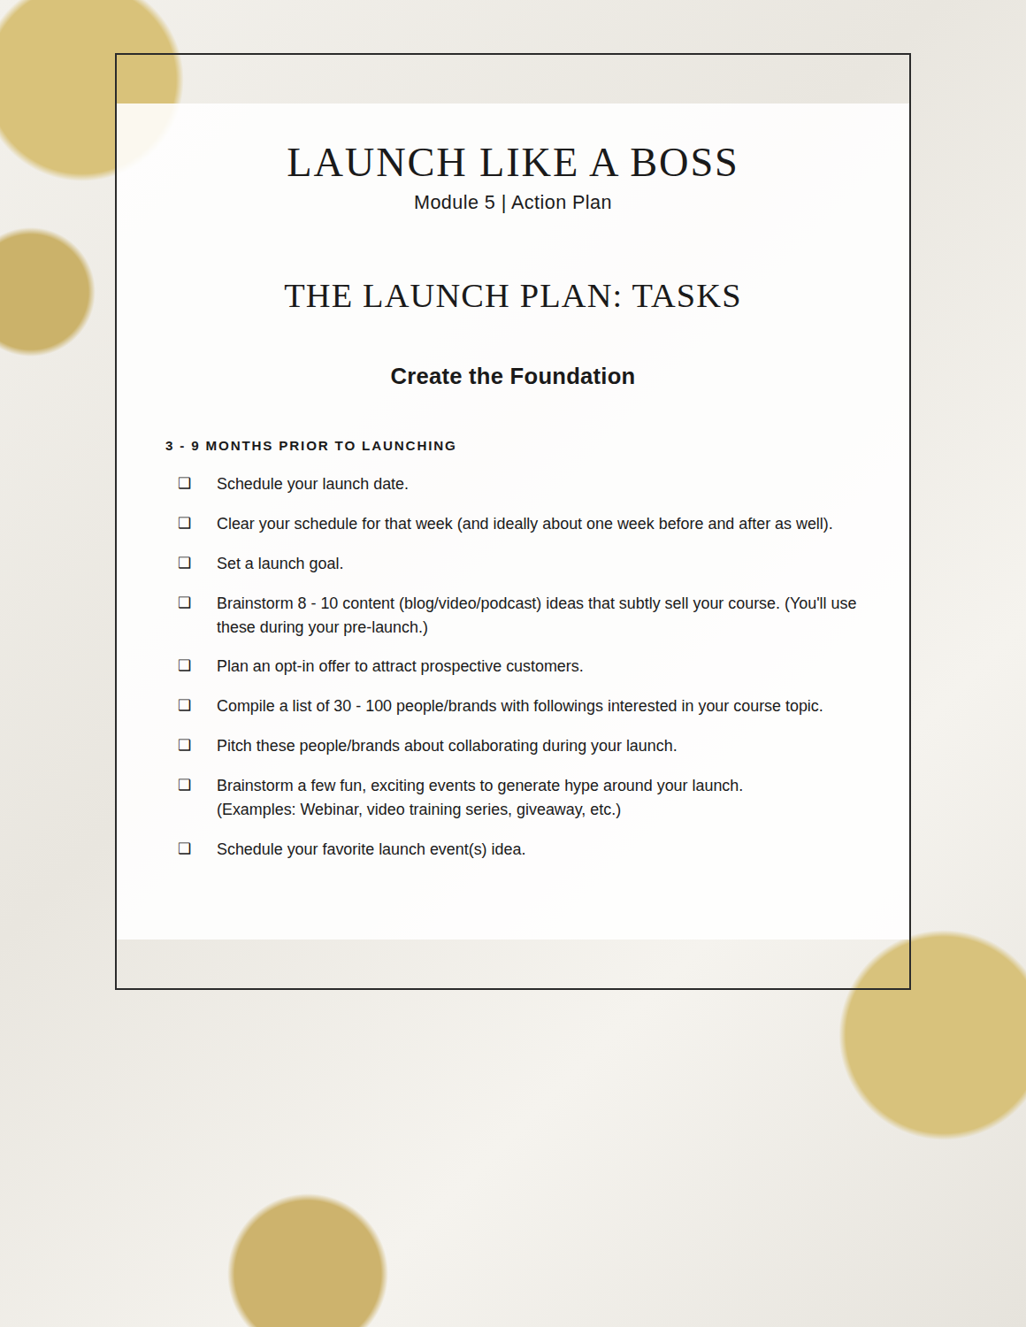Launch Like a Boss
Module 5 | Action Plan
The Launch Plan: Tasks
Create the Foundation
3 - 9 Months Prior to Launching
Schedule your launch date.
Clear your schedule for that week (and ideally about one week before and after as well).
Set a launch goal.
Brainstorm 8 - 10 content (blog/video/podcast) ideas that subtly sell your course. (You'll use these during your pre-launch.)
Plan an opt-in offer to attract prospective customers.
Compile a list of 30 - 100 people/brands with followings interested in your course topic.
Pitch these people/brands about collaborating during your launch.
Brainstorm a few fun, exciting events to generate hype around your launch. (Examples: Webinar, video training series, giveaway, etc.)
Schedule your favorite launch event(s) idea.